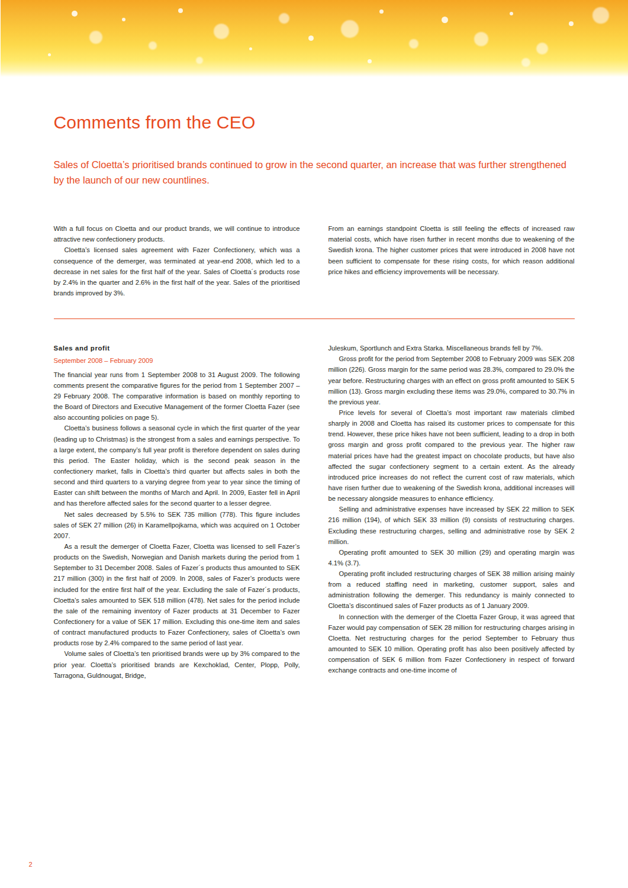Comments from the CEO
Sales of Cloetta’s prioritised brands continued to grow in the second quarter, an increase that was further strengthened by the launch of our new countlines.
With a full focus on Cloetta and our product brands, we will continue to introduce attractive new confectionery products.
Cloetta’s licensed sales agreement with Fazer Confectionery, which was a consequence of the demerger, was terminated at year-end 2008, which led to a decrease in net sales for the first half of the year. Sales of Cloetta´s products rose by 2.4% in the quarter and 2.6% in the first half of the year. Sales of the prioritised brands improved by 3%.
From an earnings standpoint Cloetta is still feeling the effects of increased raw material costs, which have risen further in recent months due to weakening of the Swedish krona. The higher customer prices that were introduced in 2008 have not been sufficient to compensate for these rising costs, for which reason additional price hikes and efficiency improvements will be necessary.
Sales and profit
September 2008 – February 2009
The financial year runs from 1 September 2008 to 31 August 2009. The following comments present the comparative figures for the period from 1 September 2007 – 29 February 2008. The comparative information is based on monthly reporting to the Board of Directors and Executive Management of the former Cloetta Fazer (see also accounting policies on page 5).
Cloetta’s business follows a seasonal cycle in which the first quarter of the year (leading up to Christmas) is the strongest from a sales and earnings perspective. To a large extent, the company’s full year profit is therefore dependent on sales during this period. The Easter holiday, which is the second peak season in the confectionery market, falls in Cloetta’s third quarter but affects sales in both the second and third quarters to a varying degree from year to year since the timing of Easter can shift between the months of March and April. In 2009, Easter fell in April and has therefore affected sales for the second quarter to a lesser degree.
Net sales decreased by 5.5% to SEK 735 million (778). This figure includes sales of SEK 27 million (26) in Karamellpojkarna, which was acquired on 1 October 2007.
As a result the demerger of Cloetta Fazer, Cloetta was licensed to sell Fazer’s products on the Swedish, Norwegian and Danish markets during the period from 1 September to 31 December 2008. Sales of Fazer´s products thus amounted to SEK 217 million (300) in the first half of 2009. In 2008, sales of Fazer’s products were included for the entire first half of the year. Excluding the sale of Fazer´s products, Cloetta’s sales amounted to SEK 518 million (478). Net sales for the period include the sale of the remaining inventory of Fazer products at 31 December to Fazer Confectionery for a value of SEK 17 million. Excluding this one-time item and sales of contract manufactured products to Fazer Confectionery, sales of Cloetta’s own products rose by 2.4% compared to the same period of last year.
Volume sales of Cloetta’s ten prioritised brands were up by 3% compared to the prior year. Cloetta’s prioritised brands are Kexchoklad, Center, Plopp, Polly, Tarragona, Guldnougat, Bridge,
Juleskum, Sportlunch and Extra Starka. Miscellaneous brands fell by 7%.
Gross profit for the period from September 2008 to February 2009 was SEK 208 million (226). Gross margin for the same period was 28.3%, compared to 29.0% the year before. Restructuring charges with an effect on gross profit amounted to SEK 5 million (13). Gross margin excluding these items was 29.0%, compared to 30.7% in the previous year.
Price levels for several of Cloetta’s most important raw materials climbed sharply in 2008 and Cloetta has raised its customer prices to compensate for this trend. However, these price hikes have not been sufficient, leading to a drop in both gross margin and gross profit compared to the previous year. The higher raw material prices have had the greatest impact on chocolate products, but have also affected the sugar confectionery segment to a certain extent. As the already introduced price increases do not reflect the current cost of raw materials, which have risen further due to weakening of the Swedish krona, additional increases will be necessary alongside measures to enhance efficiency.
Selling and administrative expenses have increased by SEK 22 million to SEK 216 million (194), of which SEK 33 million (9) consists of restructuring charges. Excluding these restructuring charges, selling and administrative rose by SEK 2 million.
Operating profit amounted to SEK 30 million (29) and operating margin was 4.1% (3.7).
Operating profit included restructuring charges of SEK 38 million arising mainly from a reduced staffing need in marketing, customer support, sales and administration following the demerger. This redundancy is mainly connected to Cloetta’s discontinued sales of Fazer products as of 1 January 2009.
In connection with the demerger of the Cloetta Fazer Group, it was agreed that Fazer would pay compensation of SEK 28 million for restructuring charges arising in Cloetta. Net restructuring charges for the period September to February thus amounted to SEK 10 million. Operating profit has also been positively affected by compensation of SEK 6 million from Fazer Confectionery in respect of forward exchange contracts and one-time income of
2